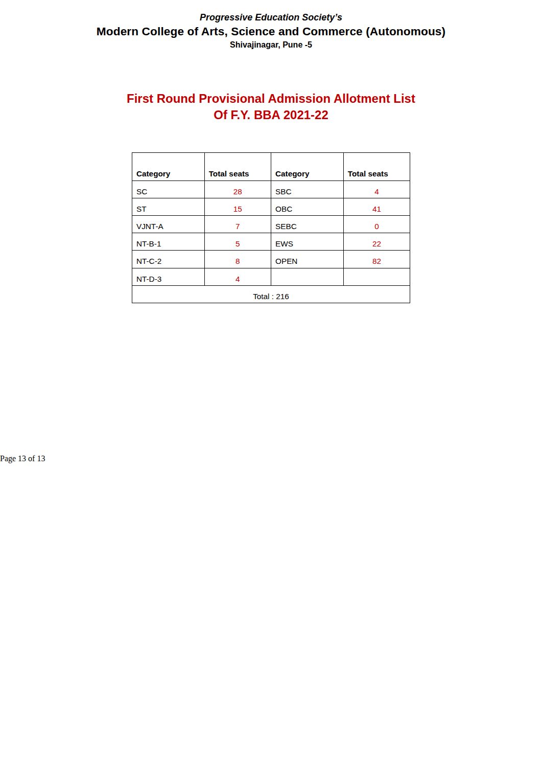Progressive Education Society’s
Modern College of Arts, Science and Commerce (Autonomous)
Shivajinagar, Pune -5
First Round Provisional Admission Allotment List Of F.Y. BBA 2021-22
| Category | Total seats | Category | Total seats |
| --- | --- | --- | --- |
| SC | 28 | SBC | 4 |
| ST | 15 | OBC | 41 |
| VJNT-A | 7 | SEBC | 0 |
| NT-B-1 | 5 | EWS | 22 |
| NT-C-2 | 8 | OPEN | 82 |
| NT-D-3 | 4 | | |
| Total : 216 |
Page 13 of 13